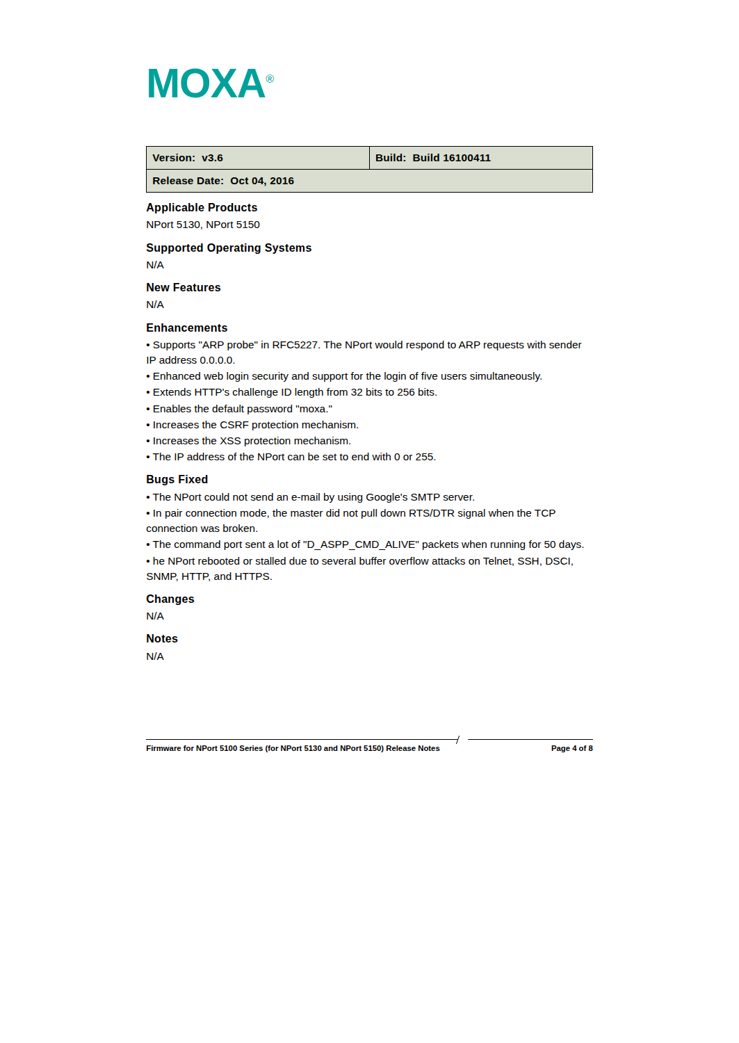MOXA®
| Version: v3.6 | Build: Build 16100411 |
| Release Date: Oct 04, 2016 |
Applicable Products
NPort 5130, NPort 5150
Supported Operating Systems
N/A
New Features
N/A
Enhancements
• Supports "ARP probe" in RFC5227. The NPort would respond to ARP requests with sender IP address 0.0.0.0.
• Enhanced web login security and support for the login of five users simultaneously.
• Extends HTTP's challenge ID length from 32 bits to 256 bits.
• Enables the default password "moxa."
• Increases the CSRF protection mechanism.
• Increases the XSS protection mechanism.
• The IP address of the NPort can be set to end with 0 or 255.
Bugs Fixed
• The NPort could not send an e-mail by using Google's SMTP server.
• In pair connection mode, the master did not pull down RTS/DTR signal when the TCP connection was broken.
• The command port sent a lot of "D_ASPP_CMD_ALIVE" packets when running for 50 days.
• he NPort rebooted or stalled due to several buffer overflow attacks on Telnet, SSH, DSCI, SNMP, HTTP, and HTTPS.
Changes
N/A
Notes
N/A
Firmware for NPort 5100 Series (for NPort 5130 and NPort 5150) Release Notes Page 4 of 8